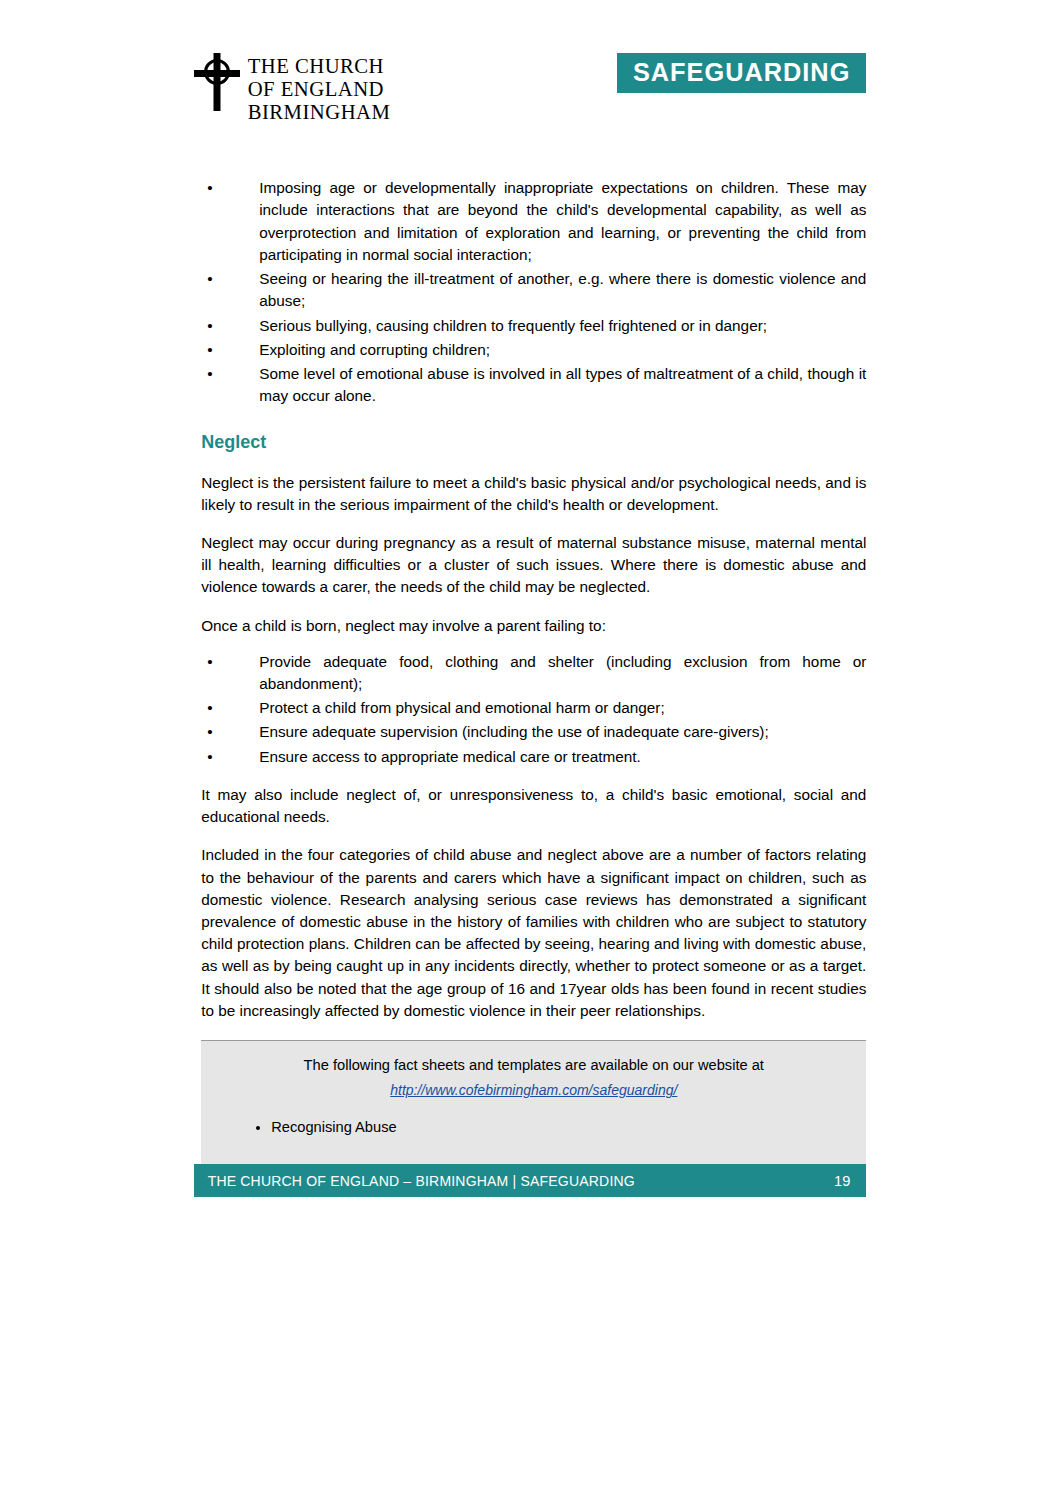The Church
of England
Birmingham
Safeguarding
• Imposing age or developmentally inappropriate expectations on children. These may include interactions that are beyond the child's developmental capability, as well as overprotection and limitation of exploration and learning, or preventing the child from participating in normal social interaction;
• Seeing or hearing the ill-treatment of another, e.g. where there is domestic violence and abuse;
• Serious bullying, causing children to frequently feel frightened or in danger;
• Exploiting and corrupting children;
• Some level of emotional abuse is involved in all types of maltreatment of a child, though it may occur alone.
Neglect
Neglect is the persistent failure to meet a child's basic physical and/or psychological needs, and is likely to result in the serious impairment of the child's health or development.
Neglect may occur during pregnancy as a result of maternal substance misuse, maternal mental ill health, learning difficulties or a cluster of such issues. Where there is domestic abuse and violence towards a carer, the needs of the child may be neglected.
Once a child is born, neglect may involve a parent failing to:
• Provide adequate food, clothing and shelter (including exclusion from home or abandonment);
• Protect a child from physical and emotional harm or danger;
• Ensure adequate supervision (including the use of inadequate care-givers);
• Ensure access to appropriate medical care or treatment.
It may also include neglect of, or unresponsiveness to, a child's basic emotional, social and educational needs.
Included in the four categories of child abuse and neglect above are a number of factors relating to the behaviour of the parents and carers which have a significant impact on children, such as domestic violence. Research analysing serious case reviews has demonstrated a significant prevalence of domestic abuse in the history of families with children who are subject to statutory child protection plans. Children can be affected by seeing, hearing and living with domestic abuse, as well as by being caught up in any incidents directly, whether to protect someone or as a target. It should also be noted that the age group of 16 and 17year olds has been found in recent studies to be increasingly affected by domestic violence in their peer relationships.
The following fact sheets and templates are available on our website at
http://www.cofebirmingham.com/safeguarding/
Recognising Abuse
THE CHURCH OF ENGLAND – BIRMINGHAM | SAFEGUARDING
19